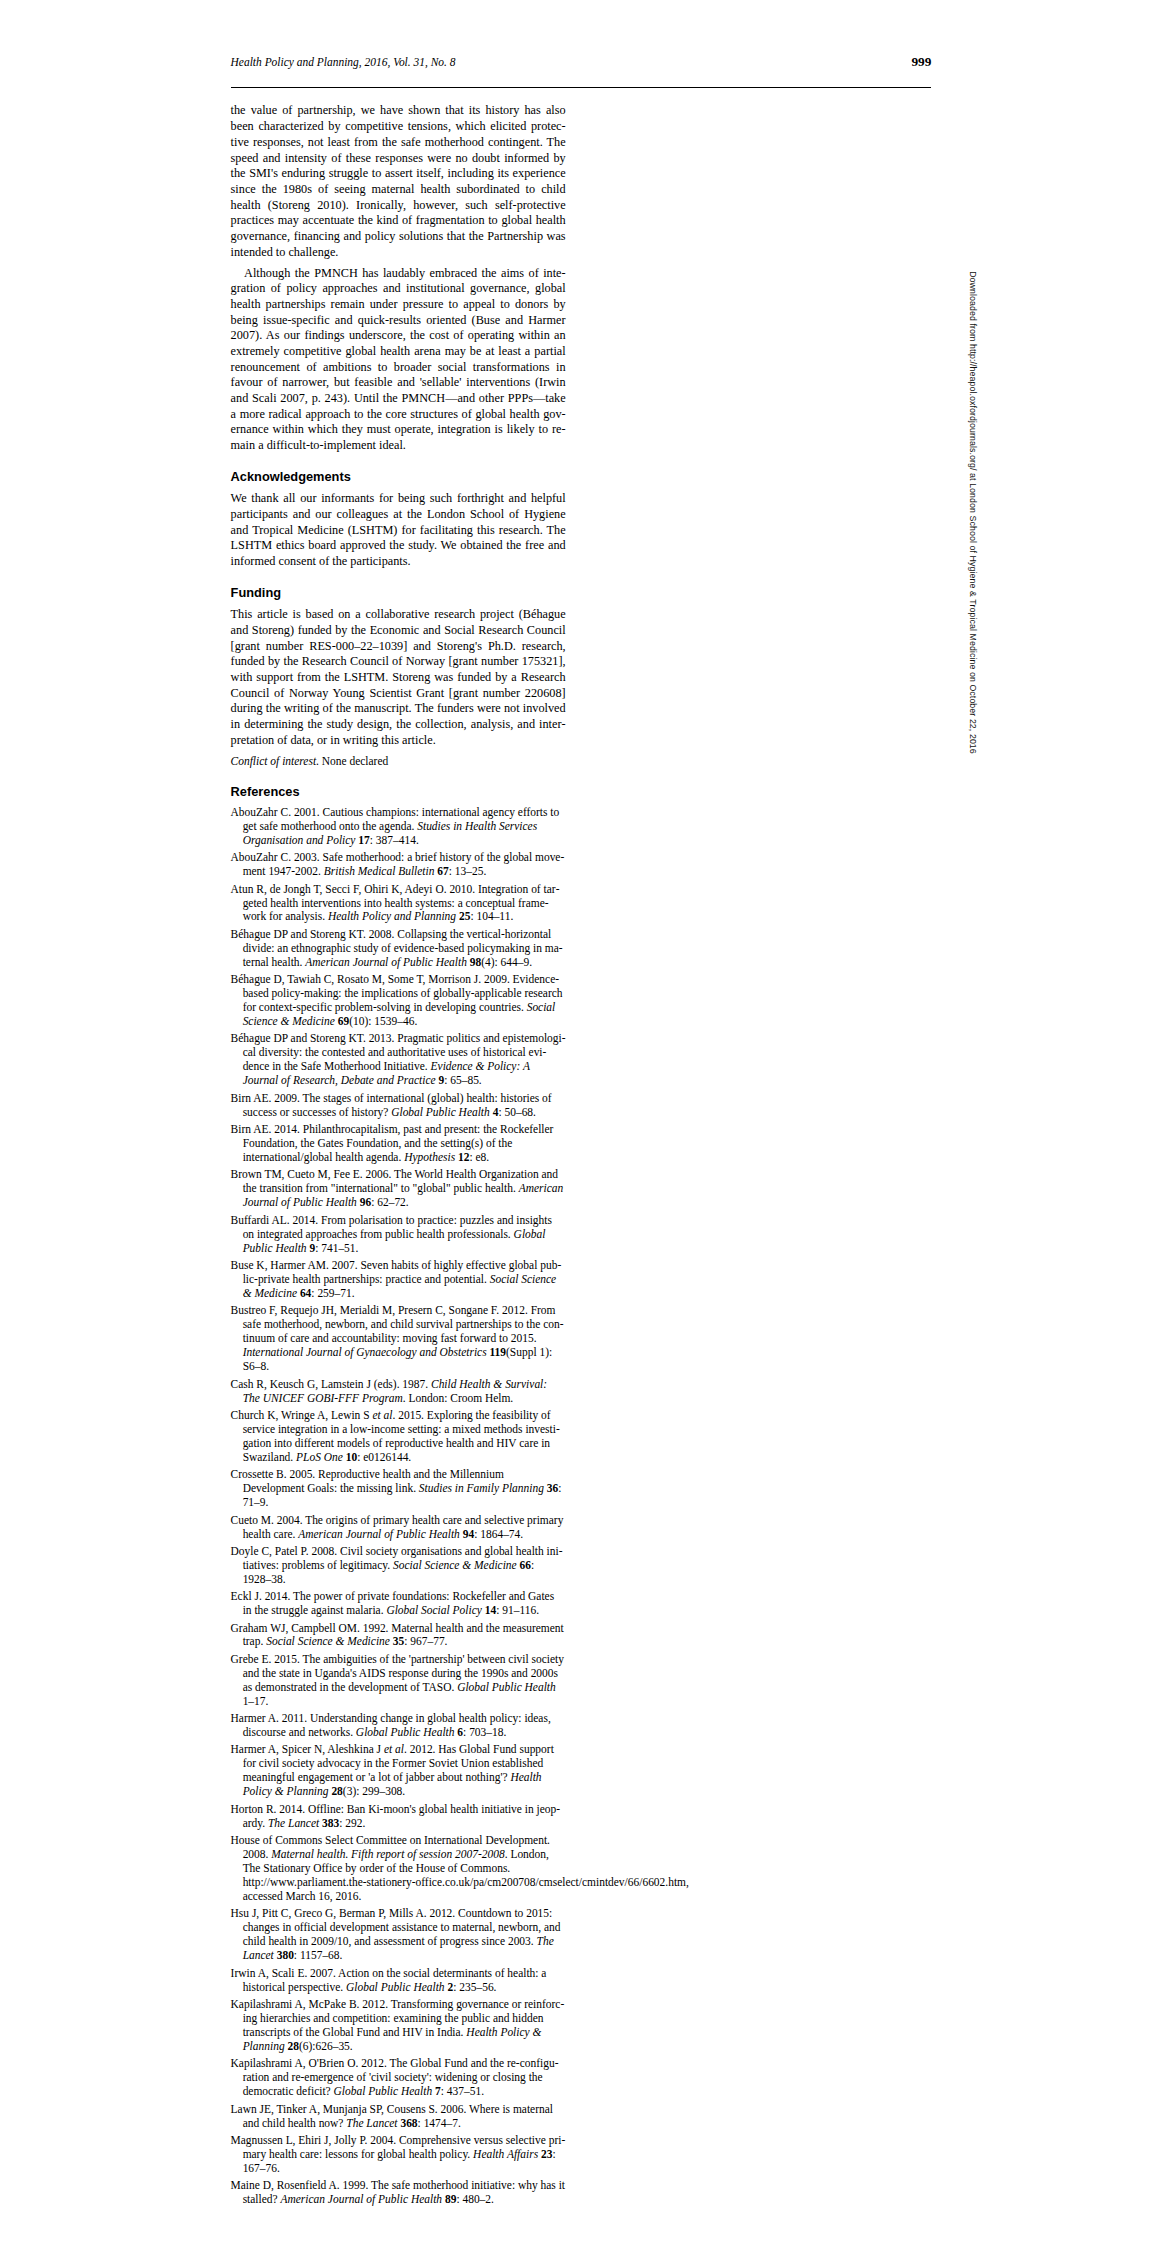Health Policy and Planning, 2016, Vol. 31, No. 8
999
Downloaded from http://heapol.oxfordjournals.org/ at London School of Hygiene & Tropical Medicine on October 22, 2016
the value of partnership, we have shown that its history has also been characterized by competitive tensions, which elicited protective responses, not least from the safe motherhood contingent. The speed and intensity of these responses were no doubt informed by the SMI's enduring struggle to assert itself, including its experience since the 1980s of seeing maternal health subordinated to child health (Storeng 2010). Ironically, however, such self-protective practices may accentuate the kind of fragmentation to global health governance, financing and policy solutions that the Partnership was intended to challenge.
Although the PMNCH has laudably embraced the aims of integration of policy approaches and institutional governance, global health partnerships remain under pressure to appeal to donors by being issue-specific and quick-results oriented (Buse and Harmer 2007). As our findings underscore, the cost of operating within an extremely competitive global health arena may be at least a partial renouncement of ambitions to broader social transformations in favour of narrower, but feasible and 'sellable' interventions (Irwin and Scali 2007, p. 243). Until the PMNCH—and other PPPs—take a more radical approach to the core structures of global health governance within which they must operate, integration is likely to remain a difficult-to-implement ideal.
Acknowledgements
We thank all our informants for being such forthright and helpful participants and our colleagues at the London School of Hygiene and Tropical Medicine (LSHTM) for facilitating this research. The LSHTM ethics board approved the study. We obtained the free and informed consent of the participants.
Funding
This article is based on a collaborative research project (Béhague and Storeng) funded by the Economic and Social Research Council [grant number RES-000–22–1039] and Storeng's Ph.D. research, funded by the Research Council of Norway [grant number 175321], with support from the LSHTM. Storeng was funded by a Research Council of Norway Young Scientist Grant [grant number 220608] during the writing of the manuscript. The funders were not involved in determining the study design, the collection, analysis, and interpretation of data, or in writing this article.
Conflict of interest. None declared
References
AbouZahr C. 2001. Cautious champions: international agency efforts to get safe motherhood onto the agenda. Studies in Health Services Organisation and Policy 17: 387–414.
AbouZahr C. 2003. Safe motherhood: a brief history of the global movement 1947-2002. British Medical Bulletin 67: 13–25.
Atun R, de Jongh T, Secci F, Ohiri K, Adeyi O. 2010. Integration of targeted health interventions into health systems: a conceptual framework for analysis. Health Policy and Planning 25: 104–11.
Béhague DP and Storeng KT. 2008. Collapsing the vertical-horizontal divide: an ethnographic study of evidence-based policymaking in maternal health. American Journal of Public Health 98(4): 644–9.
Béhague D, Tawiah C, Rosato M, Some T, Morrison J. 2009. Evidence-based policy-making: the implications of globally-applicable research for context-specific problem-solving in developing countries. Social Science & Medicine 69(10): 1539–46.
Béhague DP and Storeng KT. 2013. Pragmatic politics and epistemological diversity: the contested and authoritative uses of historical evidence in the Safe Motherhood Initiative. Evidence & Policy: A Journal of Research, Debate and Practice 9: 65–85.
Birn AE. 2009. The stages of international (global) health: histories of success or successes of history? Global Public Health 4: 50–68.
Birn AE. 2014. Philanthrocapitalism, past and present: the Rockefeller Foundation, the Gates Foundation, and the setting(s) of the international/global health agenda. Hypothesis 12: e8.
Brown TM, Cueto M, Fee E. 2006. The World Health Organization and the transition from "international" to "global" public health. American Journal of Public Health 96: 62–72.
Buffardi AL. 2014. From polarisation to practice: puzzles and insights on integrated approaches from public health professionals. Global Public Health 9: 741–51.
Buse K, Harmer AM. 2007. Seven habits of highly effective global public-private health partnerships: practice and potential. Social Science & Medicine 64: 259–71.
Bustreo F, Requejo JH, Merialdi M, Presern C, Songane F. 2012. From safe motherhood, newborn, and child survival partnerships to the continuum of care and accountability: moving fast forward to 2015. International Journal of Gynaecology and Obstetrics 119(Suppl 1): S6–8.
Cash R, Keusch G, Lamstein J (eds). 1987. Child Health & Survival: The UNICEF GOBI-FFF Program. London: Croom Helm.
Church K, Wringe A, Lewin S et al. 2015. Exploring the feasibility of service integration in a low-income setting: a mixed methods investigation into different models of reproductive health and HIV care in Swaziland. PLoS One 10: e0126144.
Crossette B. 2005. Reproductive health and the Millennium Development Goals: the missing link. Studies in Family Planning 36: 71–9.
Cueto M. 2004. The origins of primary health care and selective primary health care. American Journal of Public Health 94: 1864–74.
Doyle C, Patel P. 2008. Civil society organisations and global health initiatives: problems of legitimacy. Social Science & Medicine 66: 1928–38.
Eckl J. 2014. The power of private foundations: Rockefeller and Gates in the struggle against malaria. Global Social Policy 14: 91–116.
Graham WJ, Campbell OM. 1992. Maternal health and the measurement trap. Social Science & Medicine 35: 967–77.
Grebe E. 2015. The ambiguities of the 'partnership' between civil society and the state in Uganda's AIDS response during the 1990s and 2000s as demonstrated in the development of TASO. Global Public Health 1–17.
Harmer A. 2011. Understanding change in global health policy: ideas, discourse and networks. Global Public Health 6: 703–18.
Harmer A, Spicer N, Aleshkina J et al. 2012. Has Global Fund support for civil society advocacy in the Former Soviet Union established meaningful engagement or 'a lot of jabber about nothing'? Health Policy & Planning 28(3): 299–308.
Horton R. 2014. Offline: Ban Ki-moon's global health initiative in jeopardy. The Lancet 383: 292.
House of Commons Select Committee on International Development. 2008. Maternal health. Fifth report of session 2007-2008. London, The Stationary Office by order of the House of Commons. http://www.parliament.the-stationery-office.co.uk/pa/cm200708/cmselect/cmintdev/66/6602.htm, accessed March 16, 2016.
Hsu J, Pitt C, Greco G, Berman P, Mills A. 2012. Countdown to 2015: changes in official development assistance to maternal, newborn, and child health in 2009/10, and assessment of progress since 2003. The Lancet 380: 1157–68.
Irwin A, Scali E. 2007. Action on the social determinants of health: a historical perspective. Global Public Health 2: 235–56.
Kapilashrami A, McPake B. 2012. Transforming governance or reinforcing hierarchies and competition: examining the public and hidden transcripts of the Global Fund and HIV in India. Health Policy & Planning 28(6):626–35.
Kapilashrami A, O'Brien O. 2012. The Global Fund and the re-configuration and re-emergence of 'civil society': widening or closing the democratic deficit? Global Public Health 7: 437–51.
Lawn JE, Tinker A, Munjanja SP, Cousens S. 2006. Where is maternal and child health now? The Lancet 368: 1474–7.
Magnussen L, Ehiri J, Jolly P. 2004. Comprehensive versus selective primary health care: lessons for global health policy. Health Affairs 23: 167–76.
Maine D, Rosenfield A. 1999. The safe motherhood initiative: why has it stalled? American Journal of Public Health 89: 480–2.